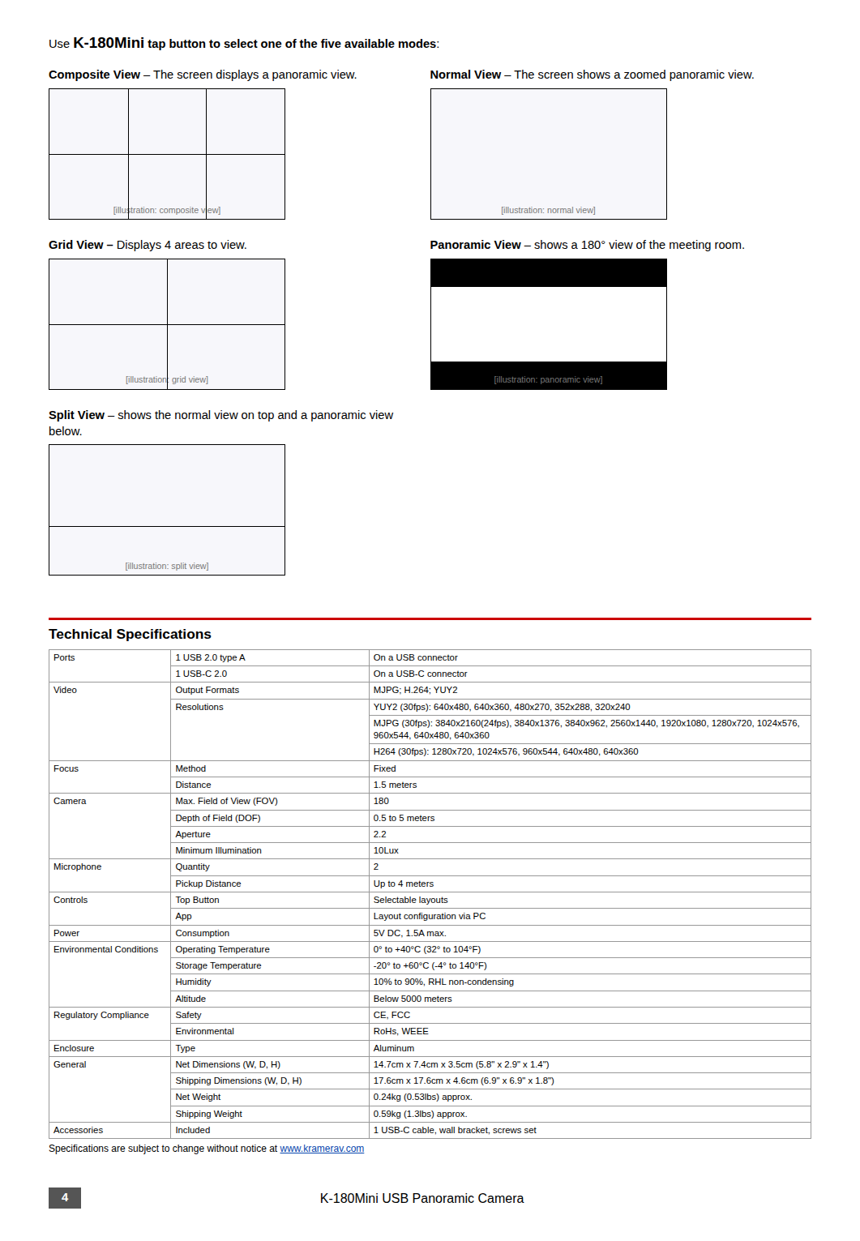Use K-180Mini tap button to select one of the five available modes:
| Composite View – The screen displays a panoramic view. [illustration: composite view] | Normal View – The screen shows a zoomed panoramic view. [illustration: normal view] |
| Grid View – Displays 4 areas to view. [illustration: grid view] | Panoramic View – shows a 180° view of the meeting room. [illustration: panoramic view] |
| Split View – shows the normal view on top and a panoramic view below. [illustration: split view] | |
Technical Specifications
| Ports | 1 USB 2.0 type A | On a USB connector |
| 1 USB-C 2.0 | On a USB-C connector |
| Video | Output Formats | MJPG; H.264; YUY2 |
| Resolutions | YUY2 (30fps): 640x480, 640x360, 480x270, 352x288, 320x240 |
| MJPG (30fps): 3840x2160(24fps), 3840x1376, 3840x962, 2560x1440, 1920x1080, 1280x720, 1024x576, 960x544, 640x480, 640x360 |
| H264 (30fps): 1280x720, 1024x576, 960x544, 640x480, 640x360 |
| Focus | Method | Fixed |
| Distance | 1.5 meters |
| Camera | Max. Field of View (FOV) | 180 |
| Depth of Field (DOF) | 0.5 to 5 meters |
| Aperture | 2.2 |
| Minimum Illumination | 10Lux |
| Microphone | Quantity | 2 |
| Pickup Distance | Up to 4 meters |
| Controls | Top Button | Selectable layouts |
| App | Layout configuration via PC |
| Power | Consumption | 5V DC, 1.5A max. |
| Environmental Conditions | Operating Temperature | 0° to +40°C (32° to 104°F) |
| Storage Temperature | -20° to +60°C (-4° to 140°F) |
| Humidity | 10% to 90%, RHL non-condensing |
| Altitude | Below 5000 meters |
| Regulatory Compliance | Safety | CE, FCC |
| Environmental | RoHs, WEEE |
| Enclosure | Type | Aluminum |
| General | Net Dimensions (W, D, H) | 14.7cm x 7.4cm x 3.5cm (5.8" x 2.9" x 1.4") |
| Shipping Dimensions (W, D, H) | 17.6cm x 17.6cm x 4.6cm (6.9" x 6.9" x 1.8") |
| Net Weight | 0.24kg (0.53lbs) approx. |
| Shipping Weight | 0.59kg (1.3lbs) approx. |
| Accessories | Included | 1 USB-C cable, wall bracket, screws set |
Specifications are subject to change without notice at www.kramerav.com
4 K-180Mini USB Panoramic Camera